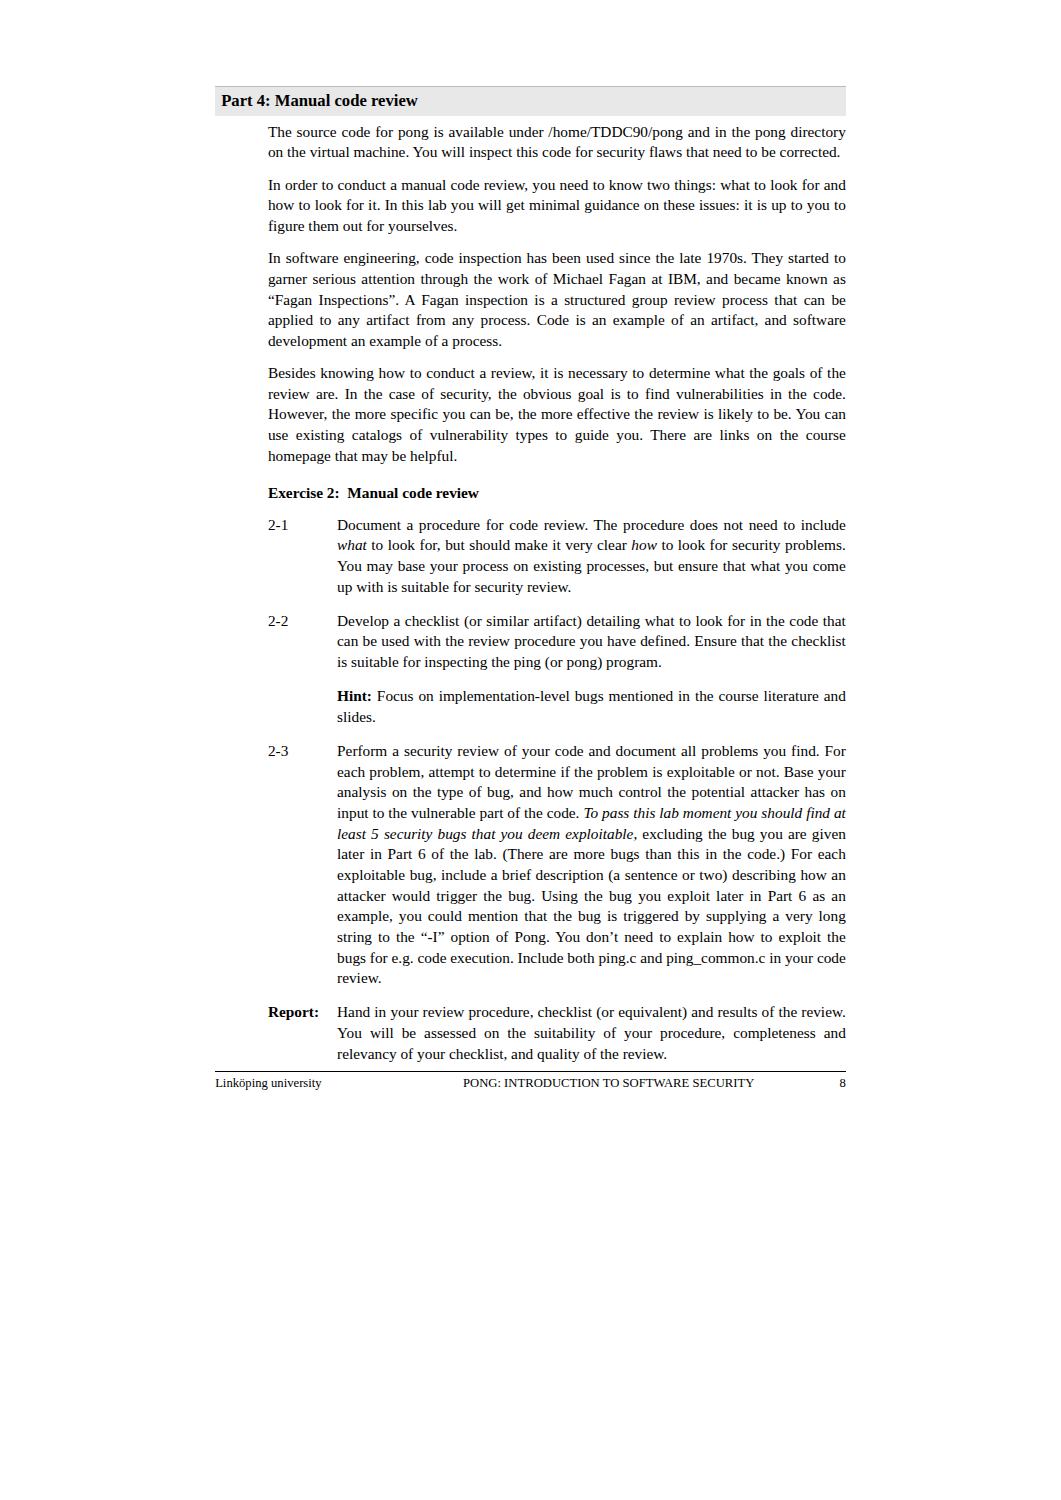Part 4: Manual code review
The source code for pong is available under /home/TDDC90/pong and in the pong directory on the virtual machine. You will inspect this code for security flaws that need to be corrected.
In order to conduct a manual code review, you need to know two things: what to look for and how to look for it. In this lab you will get minimal guidance on these issues: it is up to you to figure them out for yourselves.
In software engineering, code inspection has been used since the late 1970s. They started to garner serious attention through the work of Michael Fagan at IBM, and became known as “Fagan Inspections”. A Fagan inspection is a structured group review process that can be applied to any artifact from any process. Code is an example of an artifact, and software development an example of a process.
Besides knowing how to conduct a review, it is necessary to determine what the goals of the review are. In the case of security, the obvious goal is to find vulnerabilities in the code. However, the more specific you can be, the more effective the review is likely to be. You can use existing catalogs of vulnerability types to guide you. There are links on the course homepage that may be helpful.
Exercise 2: Manual code review
| 2-1 | Document a procedure for code review. The procedure does not need to include what to look for, but should make it very clear how to look for security problems. You may base your process on existing processes, but ensure that what you come up with is suitable for security review. |
| 2-2 | Develop a checklist (or similar artifact) detailing what to look for in the code that can be used with the review procedure you have defined. Ensure that the checklist is suitable for inspecting the ping (or pong) program. Hint: Focus on implementation-level bugs mentioned in the course literature and slides. |
| 2-3 | Perform a security review of your code and document all problems you find. For each problem, attempt to determine if the problem is exploitable or not. Base your analysis on the type of bug, and how much control the potential attacker has on input to the vulnerable part of the code. To pass this lab moment you should find at least 5 security bugs that you deem exploitable , excluding the bug you are given later in Part 6 of the lab. (There are more bugs than this in the code.) For each exploitable bug, include a brief description (a sentence or two) describing how an attacker would trigger the bug. Using the bug you exploit later in Part 6 as an example, you could mention that the bug is triggered by supplying a very long string to the “-I” option of Pong. You don’t need to explain how to exploit the bugs for e.g. code execution. Include both ping.c and ping_common.c in your code review. |
| Report: | Hand in your review procedure, checklist (or equivalent) and results of the review. You will be assessed on the suitability of your procedure, completeness and relevancy of your checklist, and quality of the review. |
| Linköping university | PONG: INTRODUCTION TO SOFTWARE SECURITY | 8 |